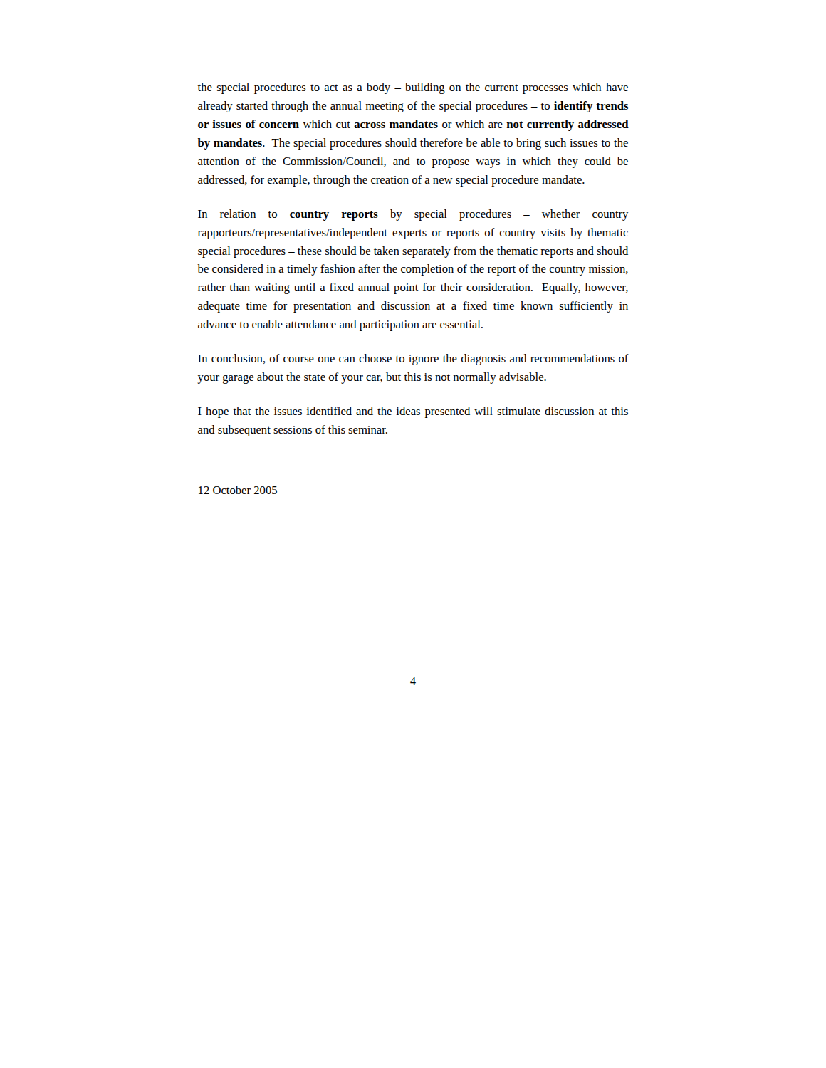the special procedures to act as a body – building on the current processes which have already started through the annual meeting of the special procedures – to identify trends or issues of concern which cut across mandates or which are not currently addressed by mandates. The special procedures should therefore be able to bring such issues to the attention of the Commission/Council, and to propose ways in which they could be addressed, for example, through the creation of a new special procedure mandate.
In relation to country reports by special procedures – whether country rapporteurs/representatives/independent experts or reports of country visits by thematic special procedures – these should be taken separately from the thematic reports and should be considered in a timely fashion after the completion of the report of the country mission, rather than waiting until a fixed annual point for their consideration. Equally, however, adequate time for presentation and discussion at a fixed time known sufficiently in advance to enable attendance and participation are essential.
In conclusion, of course one can choose to ignore the diagnosis and recommendations of your garage about the state of your car, but this is not normally advisable.
I hope that the issues identified and the ideas presented will stimulate discussion at this and subsequent sessions of this seminar.
12 October 2005
4